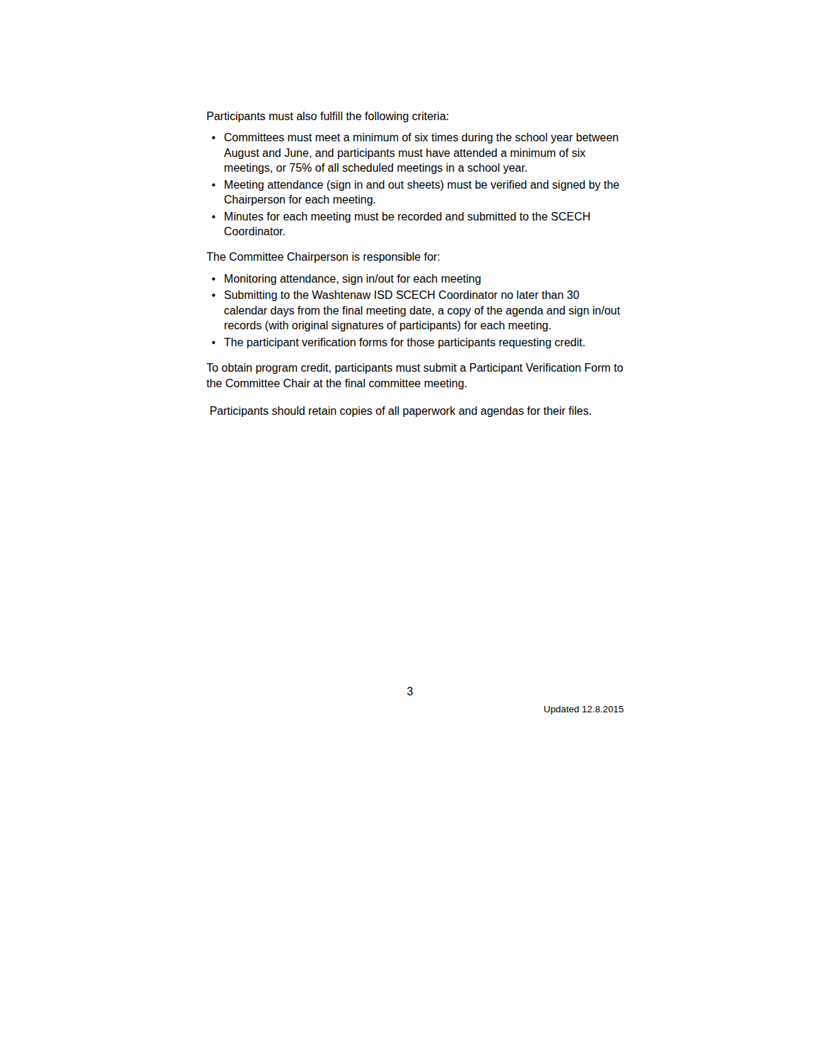Participants must also fulfill the following criteria:
Committees must meet a minimum of six times during the school year between August and June, and participants must have attended a minimum of six meetings, or 75% of all scheduled meetings in a school year.
Meeting attendance (sign in and out sheets) must be verified and signed by the Chairperson for each meeting.
Minutes for each meeting must be recorded and submitted to the SCECH Coordinator.
The Committee Chairperson is responsible for:
Monitoring attendance, sign in/out for each meeting
Submitting to the Washtenaw ISD SCECH Coordinator no later than 30 calendar days from the final meeting date, a copy of the agenda and sign in/out records (with original signatures of participants) for each meeting.
The participant verification forms for those participants requesting credit.
To obtain program credit, participants must submit a Participant Verification Form to the Committee Chair at the final committee meeting.
Participants should retain copies of all paperwork and agendas for their files.
3
Updated 12.8.2015